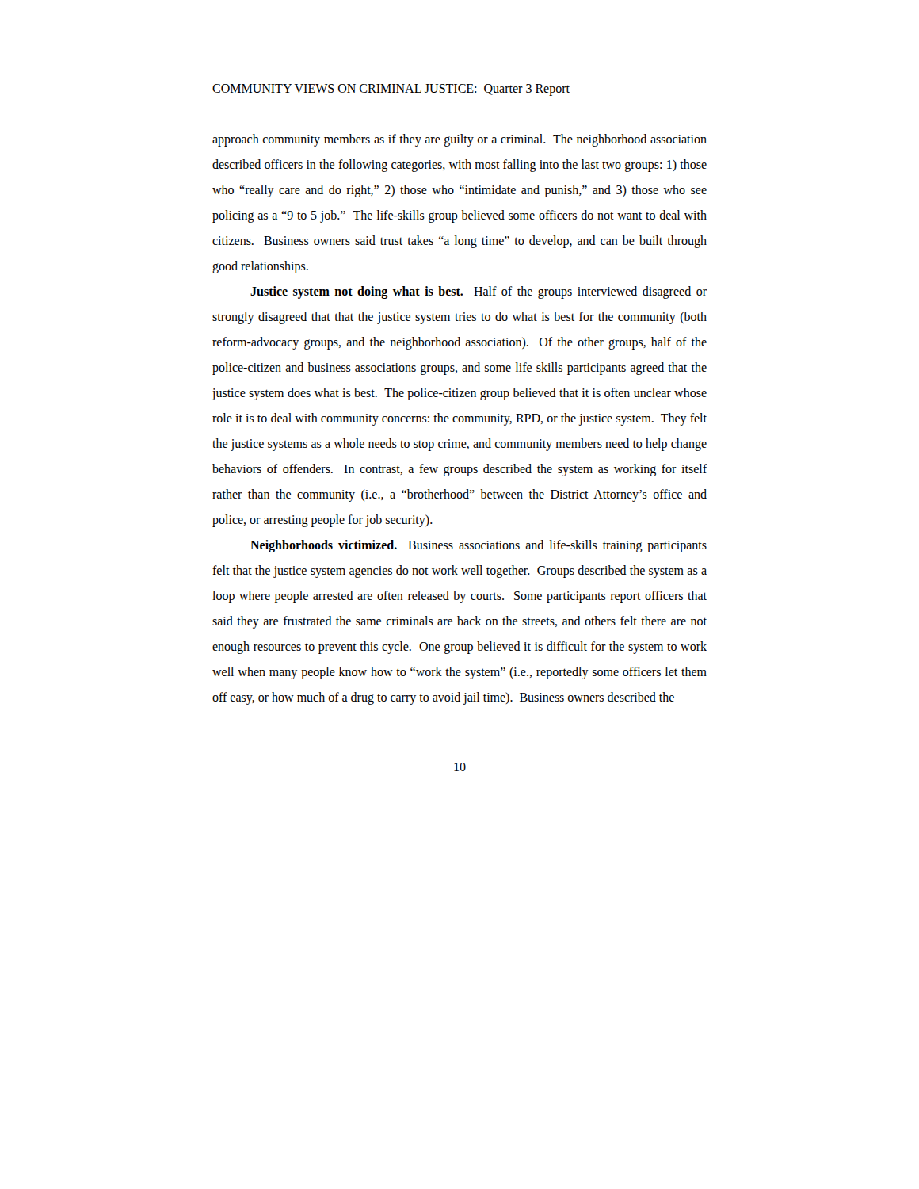COMMUNITY VIEWS ON CRIMINAL JUSTICE: Quarter 3 Report
approach community members as if they are guilty or a criminal. The neighborhood association described officers in the following categories, with most falling into the last two groups: 1) those who “really care and do right,” 2) those who “intimidate and punish,” and 3) those who see policing as a “9 to 5 job.” The life-skills group believed some officers do not want to deal with citizens. Business owners said trust takes “a long time” to develop, and can be built through good relationships.
Justice system not doing what is best. Half of the groups interviewed disagreed or strongly disagreed that that the justice system tries to do what is best for the community (both reform-advocacy groups, and the neighborhood association). Of the other groups, half of the police-citizen and business associations groups, and some life skills participants agreed that the justice system does what is best. The police-citizen group believed that it is often unclear whose role it is to deal with community concerns: the community, RPD, or the justice system. They felt the justice systems as a whole needs to stop crime, and community members need to help change behaviors of offenders. In contrast, a few groups described the system as working for itself rather than the community (i.e., a “brotherhood” between the District Attorney’s office and police, or arresting people for job security).
Neighborhoods victimized. Business associations and life-skills training participants felt that the justice system agencies do not work well together. Groups described the system as a loop where people arrested are often released by courts. Some participants report officers that said they are frustrated the same criminals are back on the streets, and others felt there are not enough resources to prevent this cycle. One group believed it is difficult for the system to work well when many people know how to “work the system” (i.e., reportedly some officers let them off easy, or how much of a drug to carry to avoid jail time). Business owners described the
10